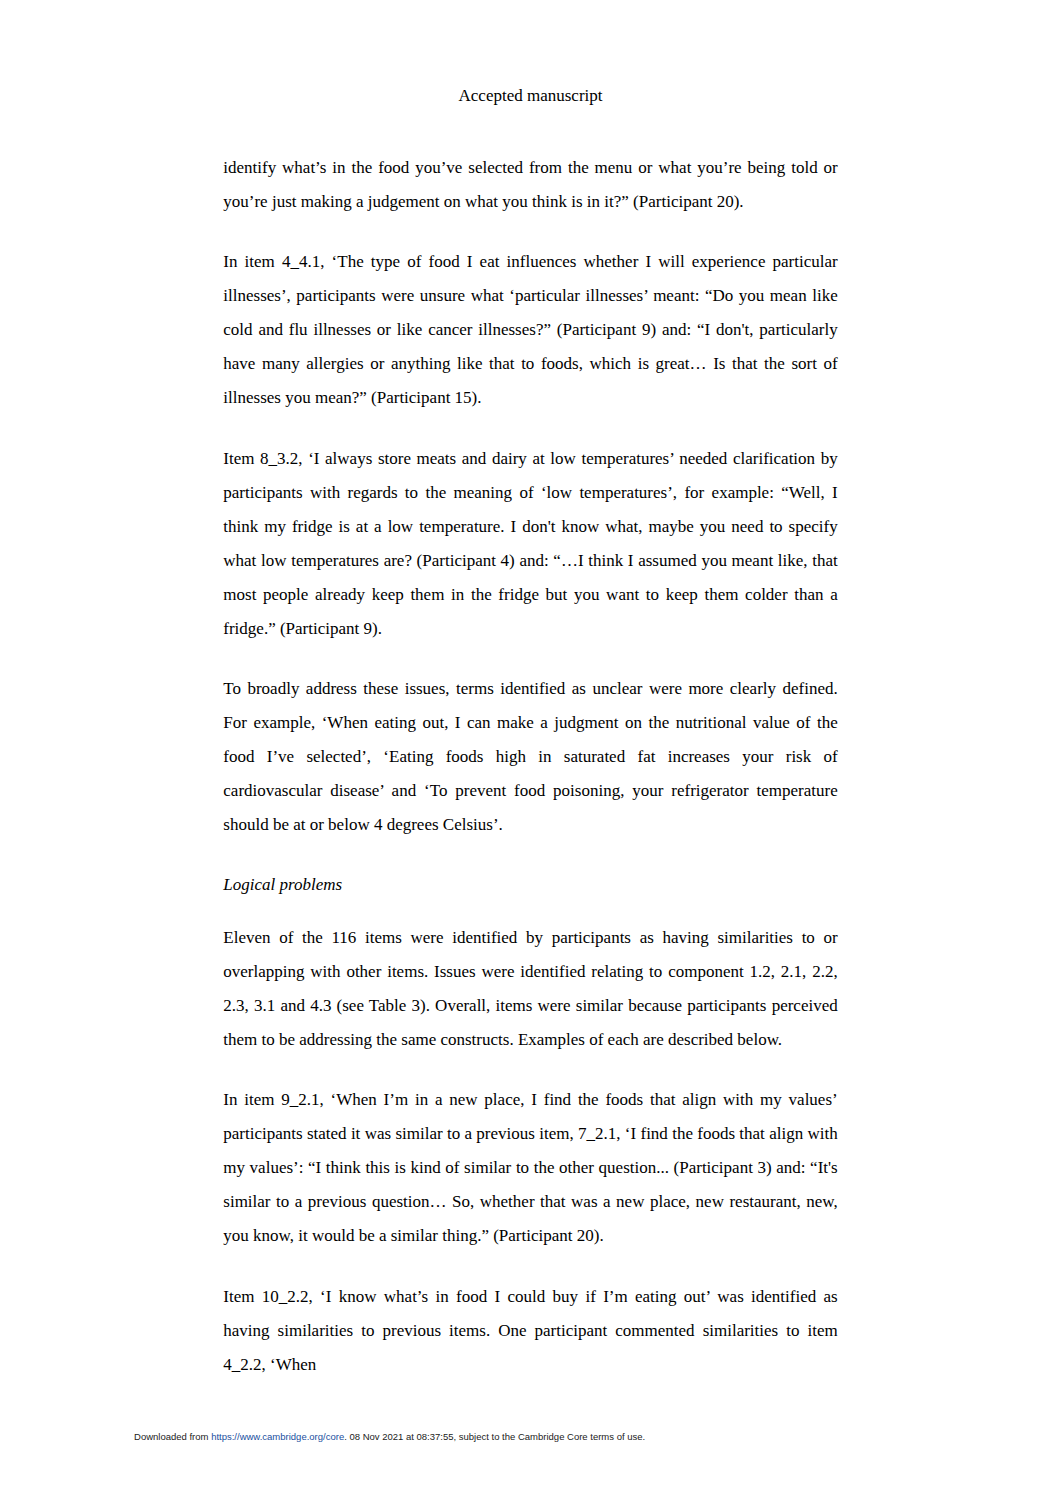Accepted manuscript
identify what’s in the food you’ve selected from the menu or what you’re being told or you’re just making a judgement on what you think is in it?” (Participant 20).
In item 4_4.1, ‘The type of food I eat influences whether I will experience particular illnesses’, participants were unsure what ‘particular illnesses’ meant: “Do you mean like cold and flu illnesses or like cancer illnesses?” (Participant 9) and: “I don't, particularly have many allergies or anything like that to foods, which is great… Is that the sort of illnesses you mean?” (Participant 15).
Item 8_3.2, ‘I always store meats and dairy at low temperatures’ needed clarification by participants with regards to the meaning of ‘low temperatures’, for example: “Well, I think my fridge is at a low temperature. I don't know what, maybe you need to specify what low temperatures are? (Participant 4) and: “…I think I assumed you meant like, that most people already keep them in the fridge but you want to keep them colder than a fridge.” (Participant 9).
To broadly address these issues, terms identified as unclear were more clearly defined. For example, ‘When eating out, I can make a judgment on the nutritional value of the food I’ve selected’, ‘Eating foods high in saturated fat increases your risk of cardiovascular disease’ and ‘To prevent food poisoning, your refrigerator temperature should be at or below 4 degrees Celsius’.
Logical problems
Eleven of the 116 items were identified by participants as having similarities to or overlapping with other items. Issues were identified relating to component 1.2, 2.1, 2.2, 2.3, 3.1 and 4.3 (see Table 3). Overall, items were similar because participants perceived them to be addressing the same constructs. Examples of each are described below.
In item 9_2.1, ‘When I’m in a new place, I find the foods that align with my values’ participants stated it was similar to a previous item, 7_2.1, ‘I find the foods that align with my values’: “I think this is kind of similar to the other question... (Participant 3) and: “It's similar to a previous question… So, whether that was a new place, new restaurant, new, you know, it would be a similar thing.” (Participant 20).
Item 10_2.2, ‘I know what’s in food I could buy if I’m eating out’ was identified as having similarities to previous items. One participant commented similarities to item 4_2.2, ‘When
Downloaded from https://www.cambridge.org/core. 08 Nov 2021 at 08:37:55, subject to the Cambridge Core terms of use.